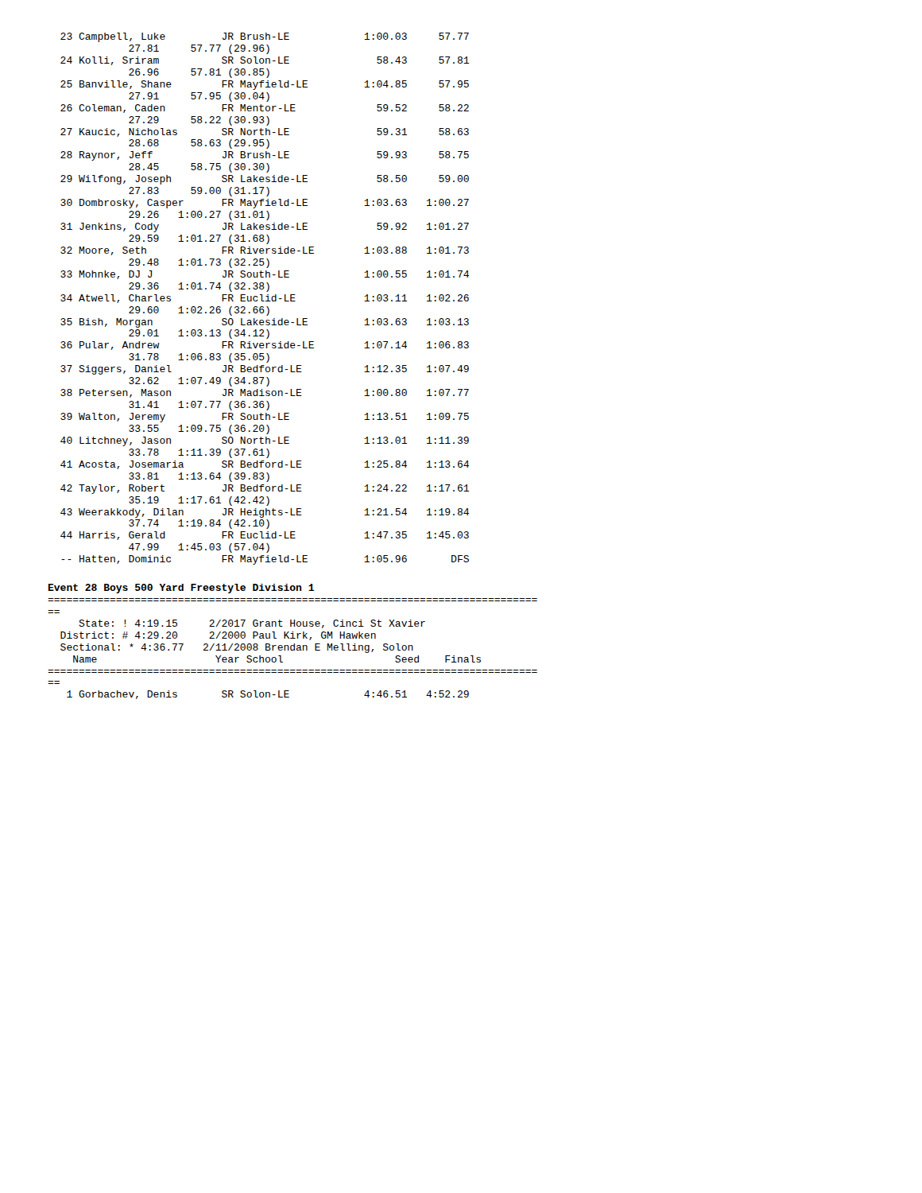23 Campbell, Luke         JR Brush-LE            1:00.03     57.77
             27.81     57.77 (29.96)
  24 Kolli, Sriram          SR Solon-LE              58.43     57.81
             26.96     57.81 (30.85)
  25 Banville, Shane        FR Mayfield-LE         1:04.85     57.95
             27.91     57.95 (30.04)
  26 Coleman, Caden         FR Mentor-LE             59.52     58.22
             27.29     58.22 (30.93)
  27 Kaucic, Nicholas       SR North-LE              59.31     58.63
             28.68     58.63 (29.95)
  28 Raynor, Jeff           JR Brush-LE              59.93     58.75
             28.45     58.75 (30.30)
  29 Wilfong, Joseph        SR Lakeside-LE           58.50     59.00
             27.83     59.00 (31.17)
  30 Dombrosky, Casper      FR Mayfield-LE         1:03.63   1:00.27
             29.26   1:00.27 (31.01)
  31 Jenkins, Cody          JR Lakeside-LE           59.92   1:01.27
             29.59   1:01.27 (31.68)
  32 Moore, Seth            FR Riverside-LE        1:03.88   1:01.73
             29.48   1:01.73 (32.25)
  33 Mohnke, DJ J           JR South-LE            1:00.55   1:01.74
             29.36   1:01.74 (32.38)
  34 Atwell, Charles        FR Euclid-LE           1:03.11   1:02.26
             29.60   1:02.26 (32.66)
  35 Bish, Morgan           SO Lakeside-LE         1:03.63   1:03.13
             29.01   1:03.13 (34.12)
  36 Pular, Andrew          FR Riverside-LE        1:07.14   1:06.83
             31.78   1:06.83 (35.05)
  37 Siggers, Daniel        JR Bedford-LE          1:12.35   1:07.49
             32.62   1:07.49 (34.87)
  38 Petersen, Mason        JR Madison-LE          1:00.80   1:07.77
             31.41   1:07.77 (36.36)
  39 Walton, Jeremy         FR South-LE            1:13.51   1:09.75
             33.55   1:09.75 (36.20)
  40 Litchney, Jason        SO North-LE            1:13.01   1:11.39
             33.78   1:11.39 (37.61)
  41 Acosta, Josemaria      SR Bedford-LE          1:25.84   1:13.64
             33.81   1:13.64 (39.83)
  42 Taylor, Robert         JR Bedford-LE          1:24.22   1:17.61
             35.19   1:17.61 (42.42)
  43 Weerakkody, Dilan      JR Heights-LE          1:21.54   1:19.84
             37.74   1:19.84 (42.10)
  44 Harris, Gerald         FR Euclid-LE           1:47.35   1:45.03
             47.99   1:45.03 (57.04)
  -- Hatten, Dominic        FR Mayfield-LE         1:05.96       DFS
Event 28 Boys 500 Yard Freestyle Division 1
===============================================================================
==
     State: ! 4:19.15     2/2017 Grant House, Cinci St Xavier
  District: # 4:29.20     2/2000 Paul Kirk, GM Hawken
  Sectional: * 4:36.77   2/11/2008 Brendan E Melling, Solon
    Name                   Year School                  Seed    Finals
===============================================================================
==
   1 Gorbachev, Denis       SR Solon-LE            4:46.51   4:52.29